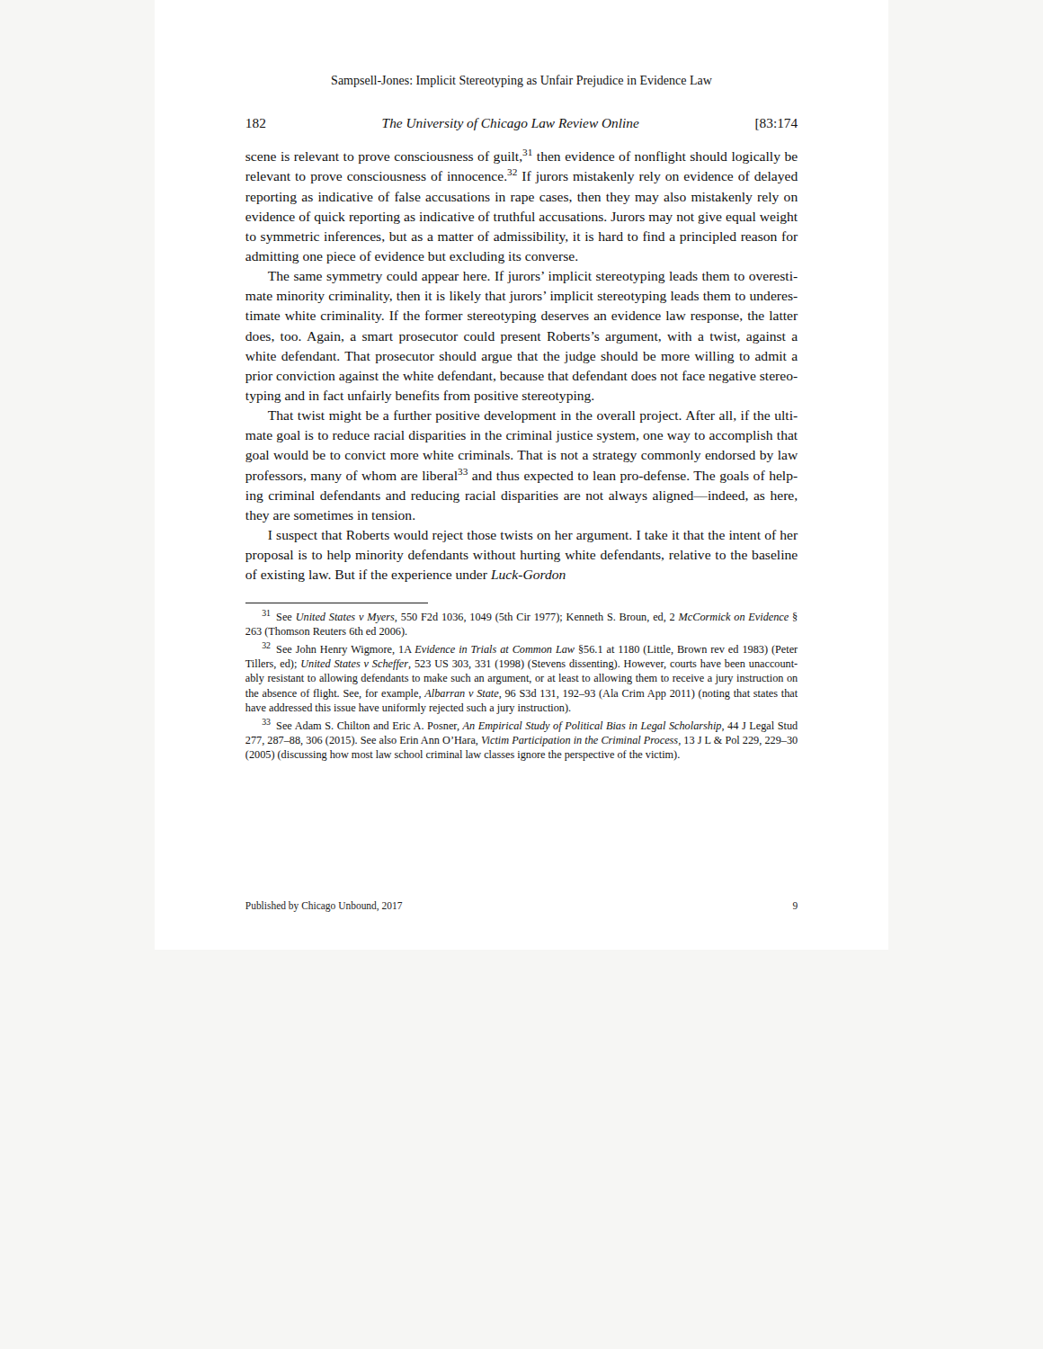Sampsell-Jones: Implicit Stereotyping as Unfair Prejudice in Evidence Law
182 The University of Chicago Law Review Online [83:174
scene is relevant to prove consciousness of guilt,31 then evidence of nonflight should logically be relevant to prove consciousness of innocence.32 If jurors mistakenly rely on evidence of delayed reporting as indicative of false accusations in rape cases, then they may also mistakenly rely on evidence of quick reporting as indicative of truthful accusations. Jurors may not give equal weight to symmetric inferences, but as a matter of admissibility, it is hard to find a principled reason for admitting one piece of evidence but excluding its converse.
The same symmetry could appear here. If jurors’ implicit stereotyping leads them to overestimate minority criminality, then it is likely that jurors’ implicit stereotyping leads them to underestimate white criminality. If the former stereotyping deserves an evidence law response, the latter does, too. Again, a smart prosecutor could present Roberts’s argument, with a twist, against a white defendant. That prosecutor should argue that the judge should be more willing to admit a prior conviction against the white defendant, because that defendant does not face negative stereotyping and in fact unfairly benefits from positive stereotyping.
That twist might be a further positive development in the overall project. After all, if the ultimate goal is to reduce racial disparities in the criminal justice system, one way to accomplish that goal would be to convict more white criminals. That is not a strategy commonly endorsed by law professors, many of whom are liberal33 and thus expected to lean pro-defense. The goals of helping criminal defendants and reducing racial disparities are not always aligned—indeed, as here, they are sometimes in tension.
I suspect that Roberts would reject those twists on her argument. I take it that the intent of her proposal is to help minority defendants without hurting white defendants, relative to the baseline of existing law. But if the experience under Luck-Gordon
31 See United States v Myers, 550 F2d 1036, 1049 (5th Cir 1977); Kenneth S. Broun, ed, 2 McCormick on Evidence § 263 (Thomson Reuters 6th ed 2006).
32 See John Henry Wigmore, 1A Evidence in Trials at Common Law §56.1 at 1180 (Little, Brown rev ed 1983) (Peter Tillers, ed); United States v Scheffer, 523 US 303, 331 (1998) (Stevens dissenting). However, courts have been unaccountably resistant to allowing defendants to make such an argument, or at least to allowing them to receive a jury instruction on the absence of flight. See, for example, Albarran v State, 96 S3d 131, 192–93 (Ala Crim App 2011) (noting that states that have addressed this issue have uniformly rejected such a jury instruction).
33 See Adam S. Chilton and Eric A. Posner, An Empirical Study of Political Bias in Legal Scholarship, 44 J Legal Stud 277, 287–88, 306 (2015). See also Erin Ann O’Hara, Victim Participation in the Criminal Process, 13 J L & Pol 229, 229–30 (2005) (discussing how most law school criminal law classes ignore the perspective of the victim).
Published by Chicago Unbound, 2017 9